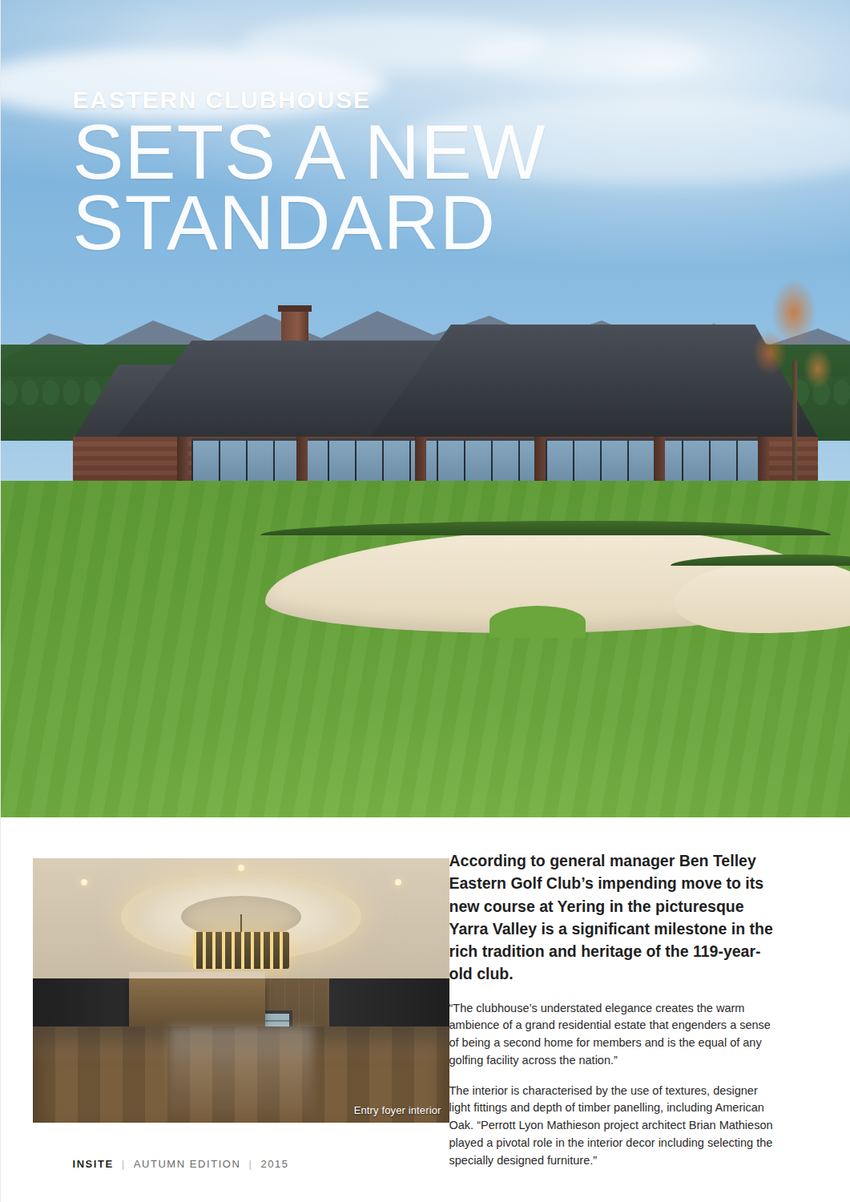Eastern Clubhouse
Sets a new
standard
Entry foyer interior
According to general manager Ben Telley Eastern Golf Club’s impending move to its new course at Yering in the picturesque Yarra Valley is a significant milestone in the rich tradition and heritage of the 119-year-old club.
“The clubhouse’s understated elegance creates the warm ambience of a grand residential estate that engenders a sense of being a second home for members and is the equal of any golfing facility across the nation.”
The interior is characterised by the use of textures, designer light fittings and depth of timber panelling, including American Oak. “Perrott Lyon Mathieson project architect Brian Mathieson played a pivotal role in the interior decor including selecting the specially designed furniture.”
INSITE|Autumn Edition|2015